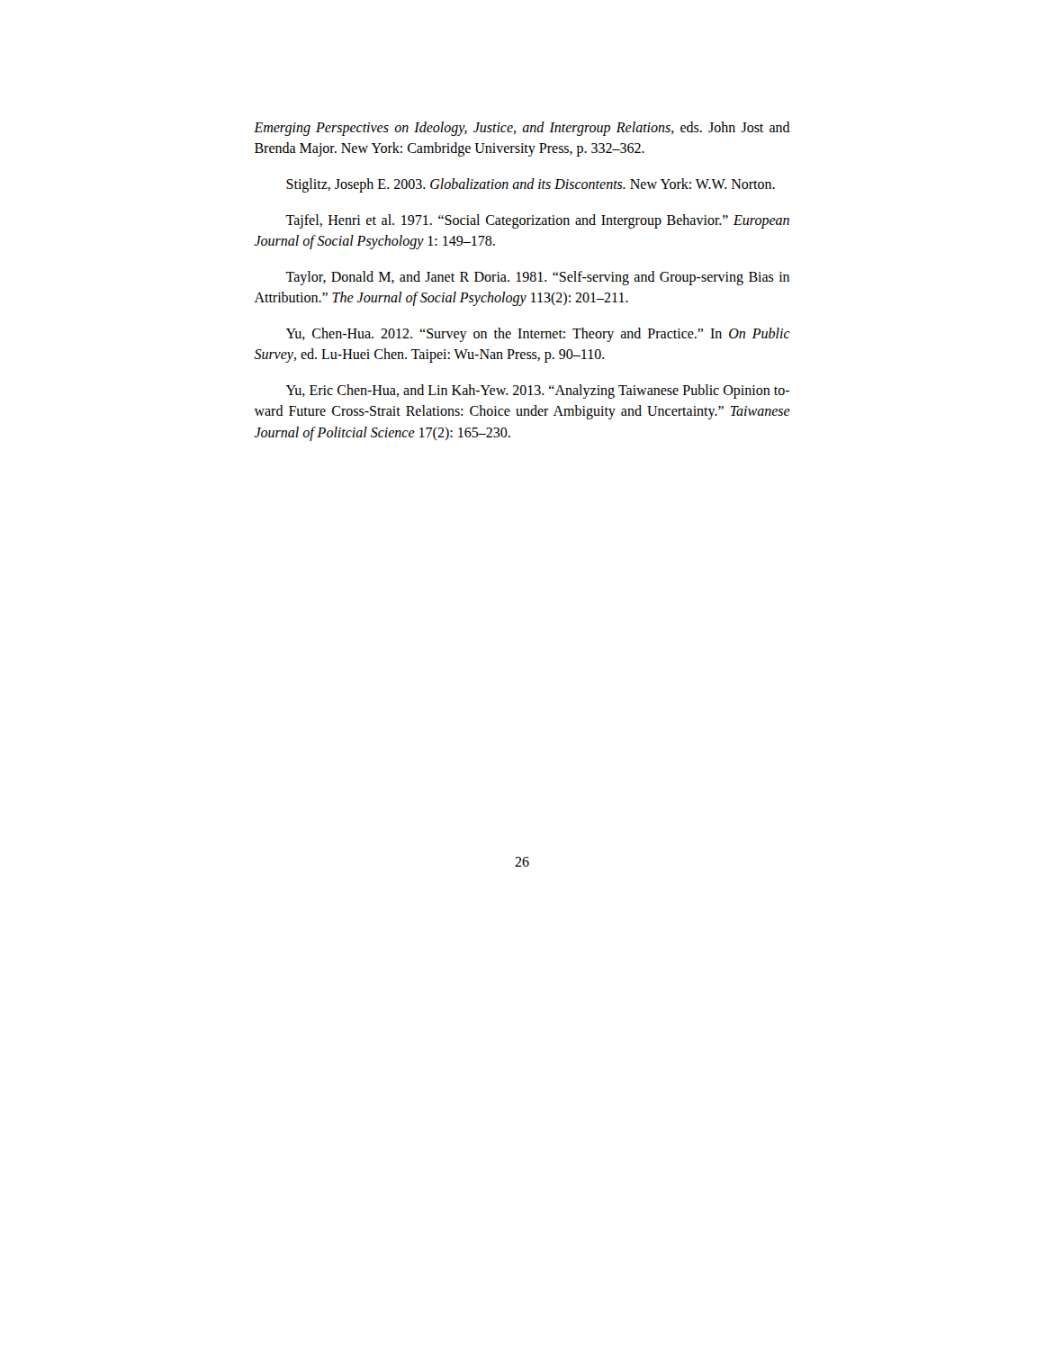Emerging Perspectives on Ideology, Justice, and Intergroup Relations, eds. John Jost and Brenda Major. New York: Cambridge University Press, p. 332–362.
Stiglitz, Joseph E. 2003. Globalization and its Discontents. New York: W.W. Norton.
Tajfel, Henri et al. 1971. “Social Categorization and Intergroup Behavior.” European Journal of Social Psychology 1: 149–178.
Taylor, Donald M, and Janet R Doria. 1981. “Self-serving and Group-serving Bias in Attribution.” The Journal of Social Psychology 113(2): 201–211.
Yu, Chen-Hua. 2012. “Survey on the Internet: Theory and Practice.” In On Public Survey, ed. Lu-Huei Chen. Taipei: Wu-Nan Press, p. 90–110.
Yu, Eric Chen-Hua, and Lin Kah-Yew. 2013. “Analyzing Taiwanese Public Opinion toward Future Cross-Strait Relations: Choice under Ambiguity and Uncertainty.” Taiwanese Journal of Politcial Science 17(2): 165–230.
26